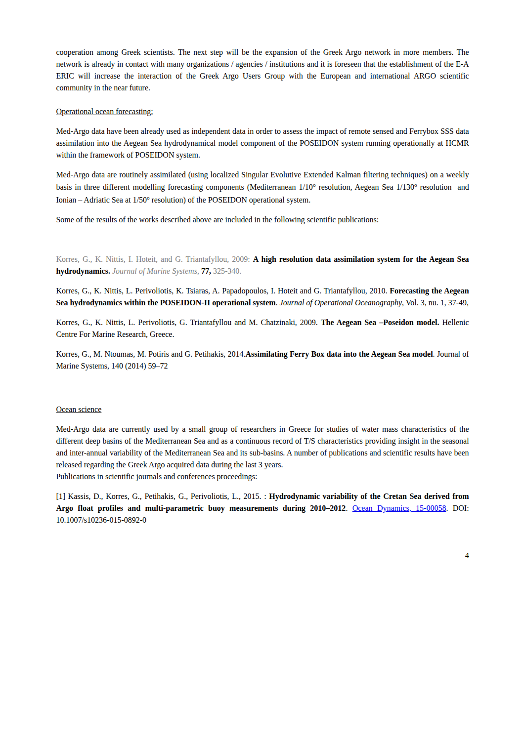cooperation among Greek scientists. The next step will be the expansion of the Greek Argo network in more members. The network is already in contact with many organizations / agencies / institutions and it is foreseen that the establishment of the E-A ERIC will increase the interaction of the Greek Argo Users Group with the European and international ARGO scientific community in the near future.
Operational ocean forecasting:
Med-Argo data have been already used as independent data in order to assess the impact of remote sensed and Ferrybox SSS data assimilation into the Aegean Sea hydrodynamical model component of the POSEIDON system running operationally at HCMR within the framework of POSEIDON system.
Med-Argo data are routinely assimilated (using localized Singular Evolutive Extended Kalman filtering techniques) on a weekly basis in three different modelling forecasting components (Mediterranean 1/10o resolution, Aegean Sea 1/130o resolution and Ionian – Adriatic Sea at 1/50o resolution) of the POSEIDON operational system.
Some of the results of the works described above are included in the following scientific publications:
Korres, G., K. Nittis, I. Hoteit, and G. Triantafyllou, 2009: A high resolution data assimilation system for the Aegean Sea hydrodynamics. Journal of Marine Systems, 77, 325-340.
Korres, G., K. Nittis, L. Perivoliotis, K. Tsiaras, A. Papadopoulos, I. Hoteit and G. Triantafyllou, 2010. Forecasting the Aegean Sea hydrodynamics within the POSEIDON-II operational system. Journal of Operational Oceanography, Vol. 3, nu. 1, 37-49,
Korres, G., K. Nittis, L. Perivoliotis, G. Triantafyllou and M. Chatzinaki, 2009. The Aegean Sea –Poseidon model. Hellenic Centre For Marine Research, Greece.
Korres, G., M. Ntoumas, M. Potiris and G. Petihakis, 2014.Assimilating Ferry Box data into the Aegean Sea model. Journal of Marine Systems, 140 (2014) 59–72
Ocean science
Med-Argo data are currently used by a small group of researchers in Greece for studies of water mass characteristics of the different deep basins of the Mediterranean Sea and as a continuous record of T/S characteristics providing insight in the seasonal and inter-annual variability of the Mediterranean Sea and its sub-basins. A number of publications and scientific results have been released regarding the Greek Argo acquired data during the last 3 years.
Publications in scientific journals and conferences proceedings:
[1] Kassis, D., Korres, G., Petihakis, G., Perivoliotis, L., 2015. : Hydrodynamic variability of the Cretan Sea derived from Argo float profiles and multi-parametric buoy measurements during 2010–2012. Ocean Dynamics, 15-00058. DOI: 10.1007/s10236-015-0892-0
4